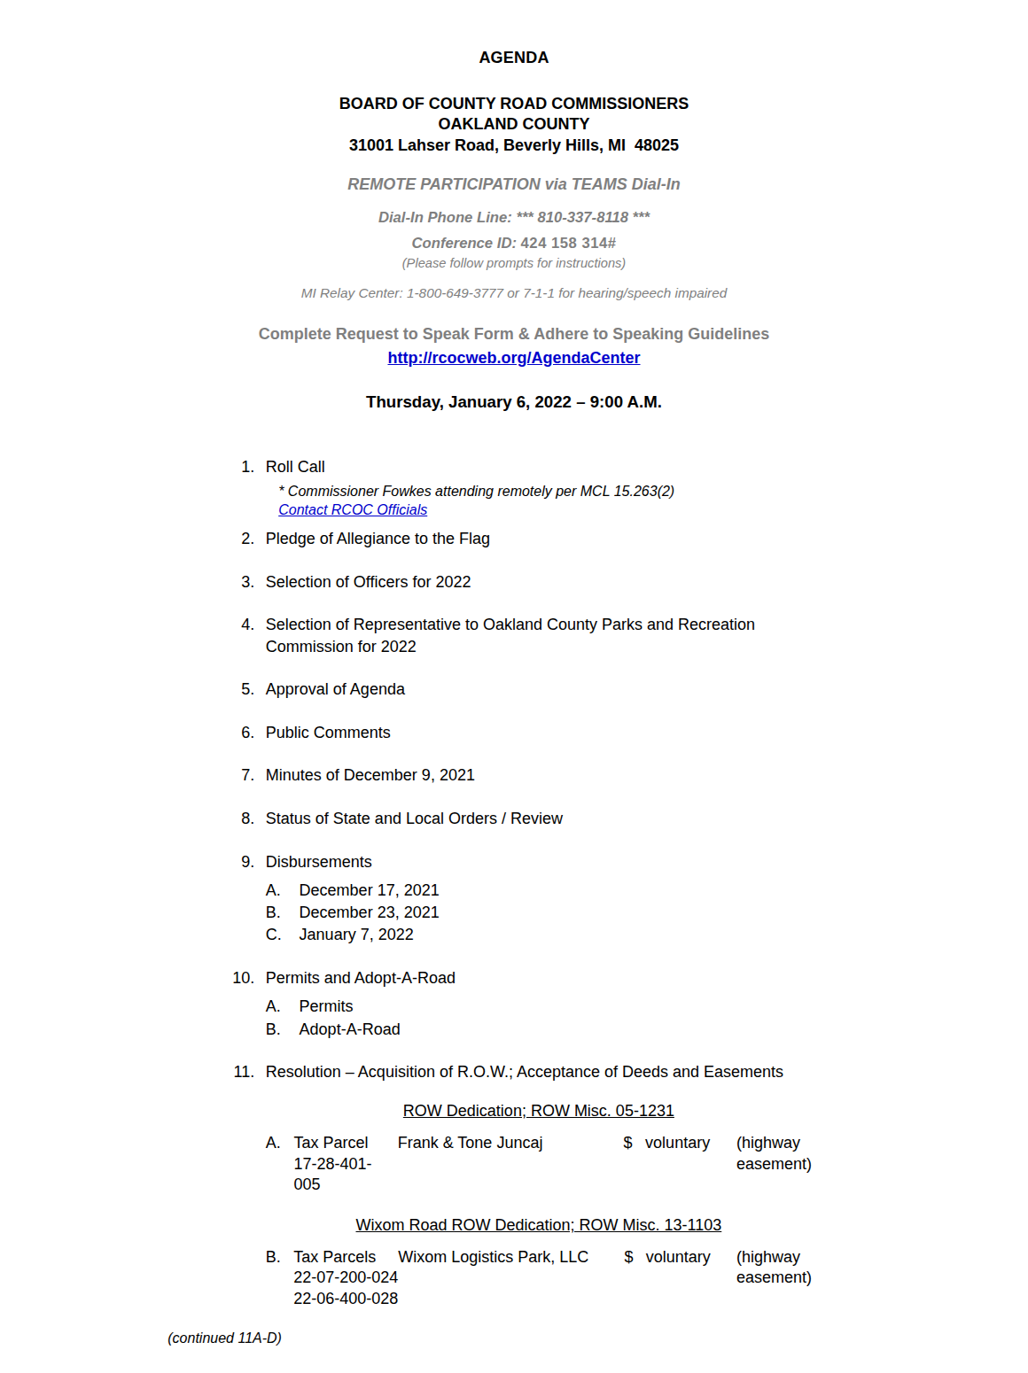AGENDA
BOARD OF COUNTY ROAD COMMISSIONERS
OAKLAND COUNTY
31001 Lahser Road, Beverly Hills, MI 48025
REMOTE PARTICIPATION via TEAMS Dial-In
Dial-In Phone Line: *** 810-337-8118 ***
Conference ID: 424 158 314#
(Please follow prompts for instructions)
MI Relay Center: 1-800-649-3777 or 7-1-1 for hearing/speech impaired
Complete Request to Speak Form & Adhere to Speaking Guidelines
http://rcocweb.org/AgendaCenter
Thursday, January 6, 2022 – 9:00 A.M.
1. Roll Call
* Commissioner Fowkes attending remotely per MCL 15.263(2)
Contact RCOC Officials
2. Pledge of Allegiance to the Flag
3. Selection of Officers for 2022
4. Selection of Representative to Oakland County Parks and Recreation Commission for 2022
5. Approval of Agenda
6. Public Comments
7. Minutes of December 9, 2021
8. Status of State and Local Orders / Review
9. Disbursements
A. December 17, 2021
B. December 23, 2021
C. January 7, 2022
10. Permits and Adopt-A-Road
A. Permits
B. Adopt-A-Road
11. Resolution – Acquisition of R.O.W.; Acceptance of Deeds and Easements
ROW Dedication; ROW Misc. 05-1231
| A. | Tax Parcel 17-28-401-005 | Frank & Tone Juncaj | $ | voluntary | (highway easement) |
Wixom Road ROW Dedication; ROW Misc. 13-1103
| B. | Tax Parcels 22-07-200-024 22-06-400-028 | Wixom Logistics Park, LLC | $ | voluntary | (highway easement) |
(continued 11A-D)